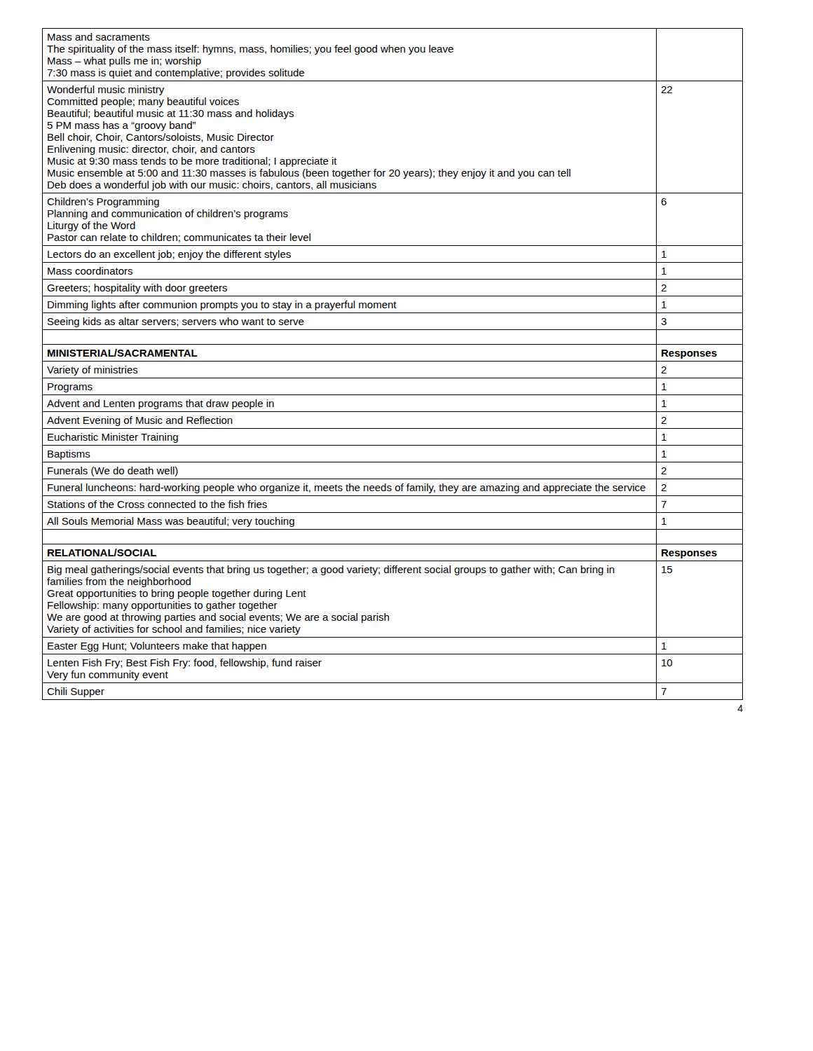| Mass and sacraments The spirituality of the mass itself: hymns, mass, homilies; you feel good when you leave Mass – what pulls me in; worship 7:30 mass is quiet and contemplative; provides solitude | |
| Wonderful music ministry Committed people; many beautiful voices Beautiful; beautiful music at 11:30 mass and holidays 5 PM mass has a “groovy band” Bell choir, Choir, Cantors/soloists, Music Director Enlivening music: director, choir, and cantors Music at 9:30 mass tends to be more traditional; I appreciate it Music ensemble at 5:00 and 11:30 masses is fabulous (been together for 20 years); they enjoy it and you can tell Deb does a wonderful job with our music: choirs, cantors, all musicians | 22 |
| Children’s Programming Planning and communication of children’s programs Liturgy of the Word Pastor can relate to children; communicates ta their level | 6 |
| Lectors do an excellent job; enjoy the different styles | 1 |
| Mass coordinators | 1 |
| Greeters; hospitality with door greeters | 2 |
| Dimming lights after communion prompts you to stay in a prayerful moment | 1 |
| Seeing kids as altar servers; servers who want to serve | 3 |
| MINISTERIAL/SACRAMENTAL | Responses |
| Variety of ministries | 2 |
| Programs | 1 |
| Advent and Lenten programs that draw people in | 1 |
| Advent Evening of Music and Reflection | 2 |
| Eucharistic Minister Training | 1 |
| Baptisms | 1 |
| Funerals (We do death well) | 2 |
| Funeral luncheons: hard-working people who organize it, meets the needs of family, they are amazing and appreciate the service | 2 |
| Stations of the Cross connected to the fish fries | 7 |
| All Souls Memorial Mass was beautiful; very touching | 1 |
| RELATIONAL/SOCIAL | Responses |
| Big meal gatherings/social events that bring us together; a good variety; different social groups to gather with; Can bring in families from the neighborhood Great opportunities to bring people together during Lent Fellowship: many opportunities to gather together We are good at throwing parties and social events; We are a social parish Variety of activities for school and families; nice variety | 15 |
| Easter Egg Hunt; Volunteers make that happen | 1 |
| Lenten Fish Fry; Best Fish Fry: food, fellowship, fund raiser Very fun community event | 10 |
| Chili Supper | 7 |
4